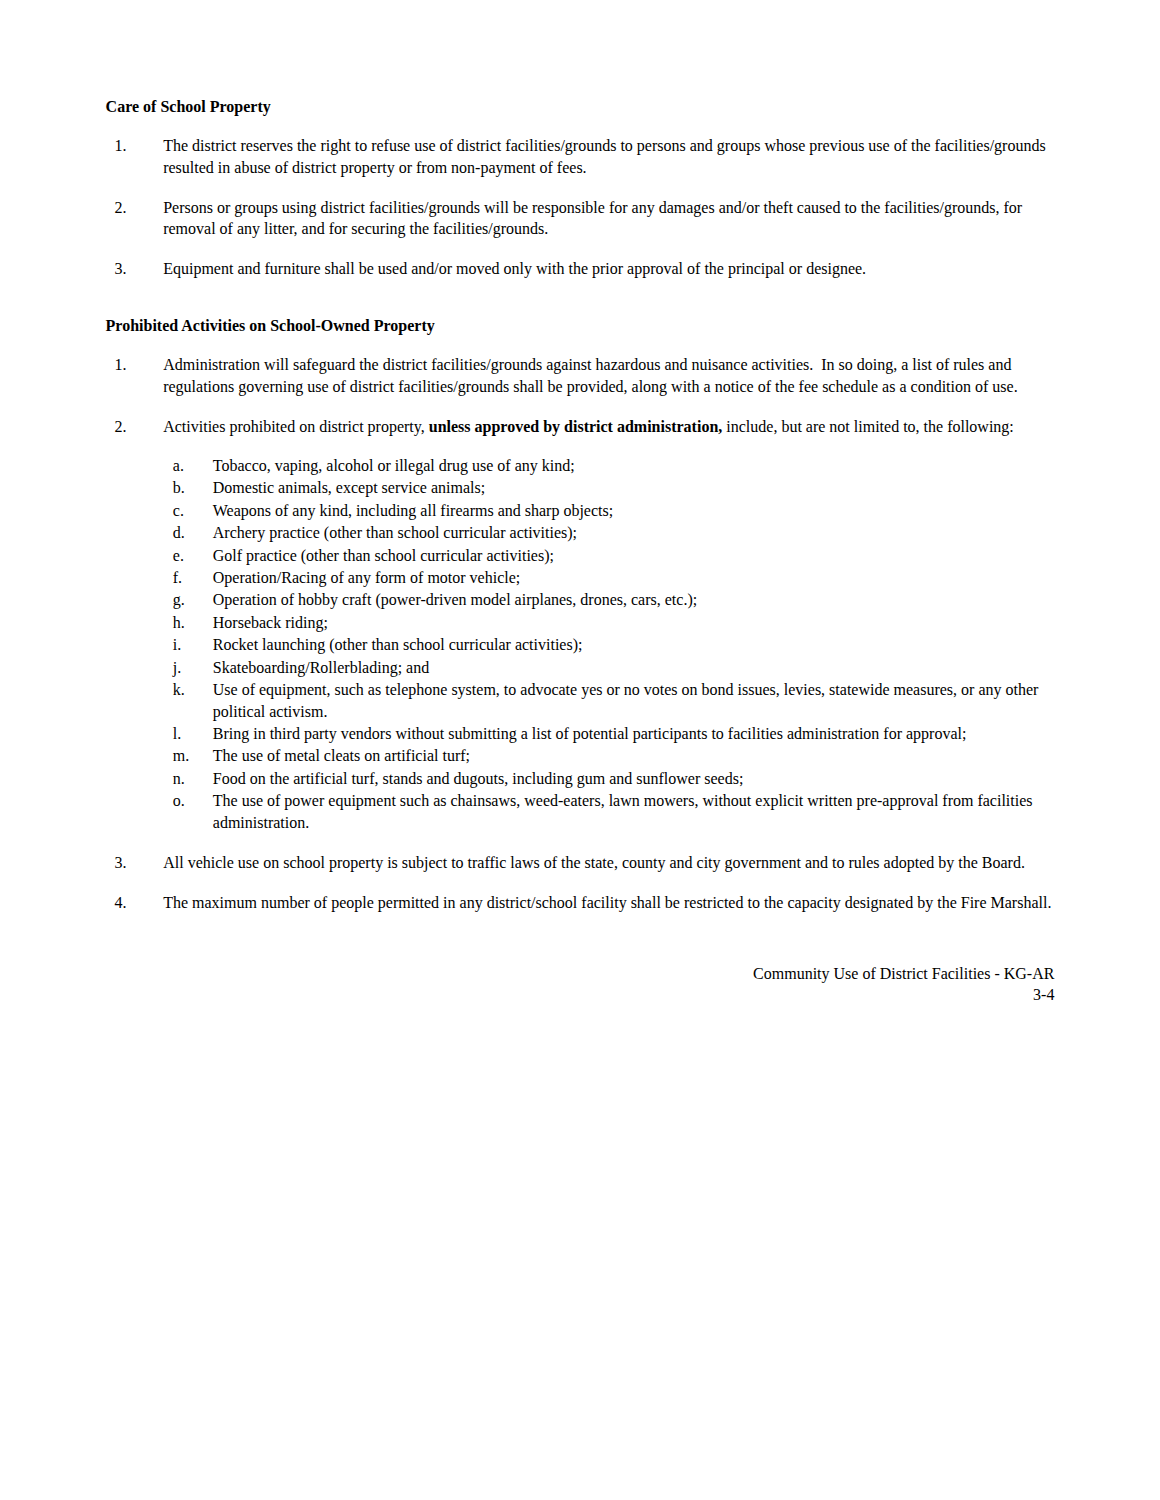Care of School Property
1. The district reserves the right to refuse use of district facilities/grounds to persons and groups whose previous use of the facilities/grounds resulted in abuse of district property or from non-payment of fees.
2. Persons or groups using district facilities/grounds will be responsible for any damages and/or theft caused to the facilities/grounds, for removal of any litter, and for securing the facilities/grounds.
3. Equipment and furniture shall be used and/or moved only with the prior approval of the principal or designee.
Prohibited Activities on School-Owned Property
1. Administration will safeguard the district facilities/grounds against hazardous and nuisance activities. In so doing, a list of rules and regulations governing use of district facilities/grounds shall be provided, along with a notice of the fee schedule as a condition of use.
2. Activities prohibited on district property, unless approved by district administration, include, but are not limited to, the following:
a. Tobacco, vaping, alcohol or illegal drug use of any kind;
b. Domestic animals, except service animals;
c. Weapons of any kind, including all firearms and sharp objects;
d. Archery practice (other than school curricular activities);
e. Golf practice (other than school curricular activities);
f. Operation/Racing of any form of motor vehicle;
g. Operation of hobby craft (power-driven model airplanes, drones, cars, etc.);
h. Horseback riding;
i. Rocket launching (other than school curricular activities);
j. Skateboarding/Rollerblading; and
k. Use of equipment, such as telephone system, to advocate yes or no votes on bond issues, levies, statewide measures, or any other political activism.
l. Bring in third party vendors without submitting a list of potential participants to facilities administration for approval;
m. The use of metal cleats on artificial turf;
n. Food on the artificial turf, stands and dugouts, including gum and sunflower seeds;
o. The use of power equipment such as chainsaws, weed-eaters, lawn mowers, without explicit written pre-approval from facilities administration.
3. All vehicle use on school property is subject to traffic laws of the state, county and city government and to rules adopted by the Board.
4. The maximum number of people permitted in any district/school facility shall be restricted to the capacity designated by the Fire Marshall.
Community Use of District Facilities - KG-AR
3-4